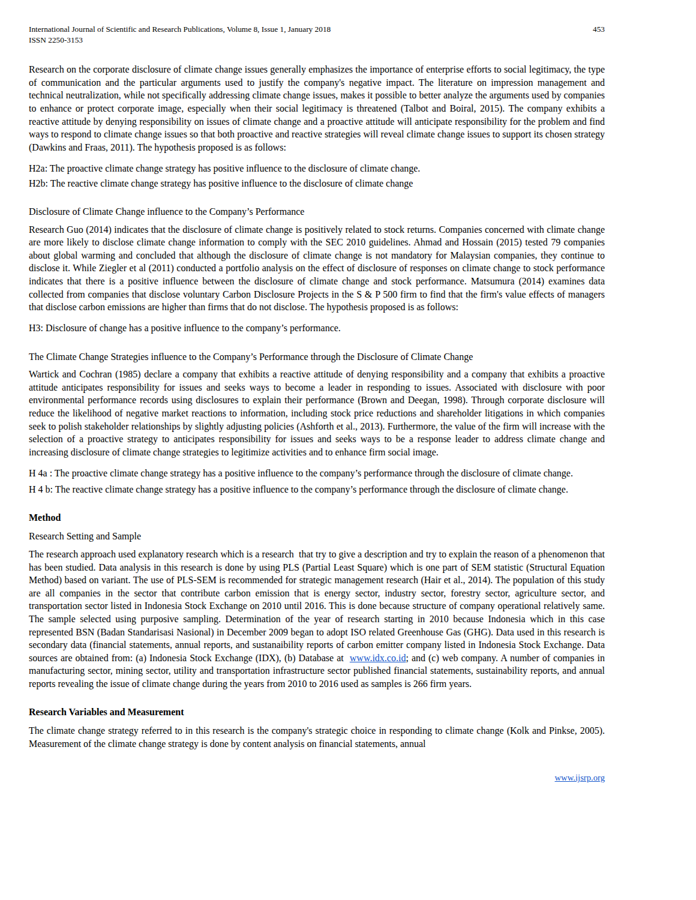International Journal of Scientific and Research Publications, Volume 8, Issue 1, January 2018 453
ISSN 2250-3153
Research on the corporate disclosure of climate change issues generally emphasizes the importance of enterprise efforts to social legitimacy, the type of communication and the particular arguments used to justify the company's negative impact. The literature on impression management and technical neutralization, while not specifically addressing climate change issues, makes it possible to better analyze the arguments used by companies to enhance or protect corporate image, especially when their social legitimacy is threatened (Talbot and Boiral, 2015). The company exhibits a reactive attitude by denying responsibility on issues of climate change and a proactive attitude will anticipate responsibility for the problem and find ways to respond to climate change issues so that both proactive and reactive strategies will reveal climate change issues to support its chosen strategy (Dawkins and Fraas, 2011). The hypothesis proposed is as follows:
H2a: The proactive climate change strategy has positive influence to the disclosure of climate change.
H2b: The reactive climate change strategy has positive influence to the disclosure of climate change
Disclosure of Climate Change influence to the Company’s Performance
Research Guo (2014) indicates that the disclosure of climate change is positively related to stock returns. Companies concerned with climate change are more likely to disclose climate change information to comply with the SEC 2010 guidelines. Ahmad and Hossain (2015) tested 79 companies about global warming and concluded that although the disclosure of climate change is not mandatory for Malaysian companies, they continue to disclose it. While Ziegler et al (2011) conducted a portfolio analysis on the effect of disclosure of responses on climate change to stock performance indicates that there is a positive influence between the disclosure of climate change and stock performance. Matsumura (2014) examines data collected from companies that disclose voluntary Carbon Disclosure Projects in the S & P 500 firm to find that the firm's value effects of managers that disclose carbon emissions are higher than firms that do not disclose. The hypothesis proposed is as follows:
H3: Disclosure of change has a positive influence to the company’s performance.
The Climate Change Strategies influence to the Company’s Performance through the Disclosure of Climate Change
Wartick and Cochran (1985) declare a company that exhibits a reactive attitude of denying responsibility and a company that exhibits a proactive attitude anticipates responsibility for issues and seeks ways to become a leader in responding to issues. Associated with disclosure with poor environmental performance records using disclosures to explain their performance (Brown and Deegan, 1998). Through corporate disclosure will reduce the likelihood of negative market reactions to information, including stock price reductions and shareholder litigations in which companies seek to polish stakeholder relationships by slightly adjusting policies (Ashforth et al., 2013). Furthermore, the value of the firm will increase with the selection of a proactive strategy to anticipates responsibility for issues and seeks ways to be a response leader to address climate change and increasing disclosure of climate change strategies to legitimize activities and to enhance firm social image.
H 4a : The proactive climate change strategy has a positive influence to the company’s performance through the disclosure of climate change.
H 4 b: The reactive climate change strategy has a positive influence to the company’s performance through the disclosure of climate change.
Method
Research Setting and Sample
The research approach used explanatory research which is a research that try to give a description and try to explain the reason of a phenomenon that has been studied. Data analysis in this research is done by using PLS (Partial Least Square) which is one part of SEM statistic (Structural Equation Method) based on variant. The use of PLS-SEM is recommended for strategic management research (Hair et al., 2014). The population of this study are all companies in the sector that contribute carbon emission that is energy sector, industry sector, forestry sector, agriculture sector, and transportation sector listed in Indonesia Stock Exchange on 2010 until 2016. This is done because structure of company operational relatively same. The sample selected using purposive sampling. Determination of the year of research starting in 2010 because Indonesia which in this case represented BSN (Badan Standarisasi Nasional) in December 2009 began to adopt ISO related Greenhouse Gas (GHG). Data used in this research is secondary data (financial statements, annual reports, and sustanaibility reports of carbon emitter company listed in Indonesia Stock Exchange. Data sources are obtained from: (a) Indonesia Stock Exchange (IDX), (b) Database at www.idx.co.id; and (c) web company. A number of companies in manufacturing sector, mining sector, utility and transportation infrastructure sector published financial statements, sustainability reports, and annual reports revealing the issue of climate change during the years from 2010 to 2016 used as samples is 266 firm years.
Research Variables and Measurement
The climate change strategy referred to in this research is the company's strategic choice in responding to climate change (Kolk and Pinkse, 2005). Measurement of the climate change strategy is done by content analysis on financial statements, annual
www.ijsrp.org